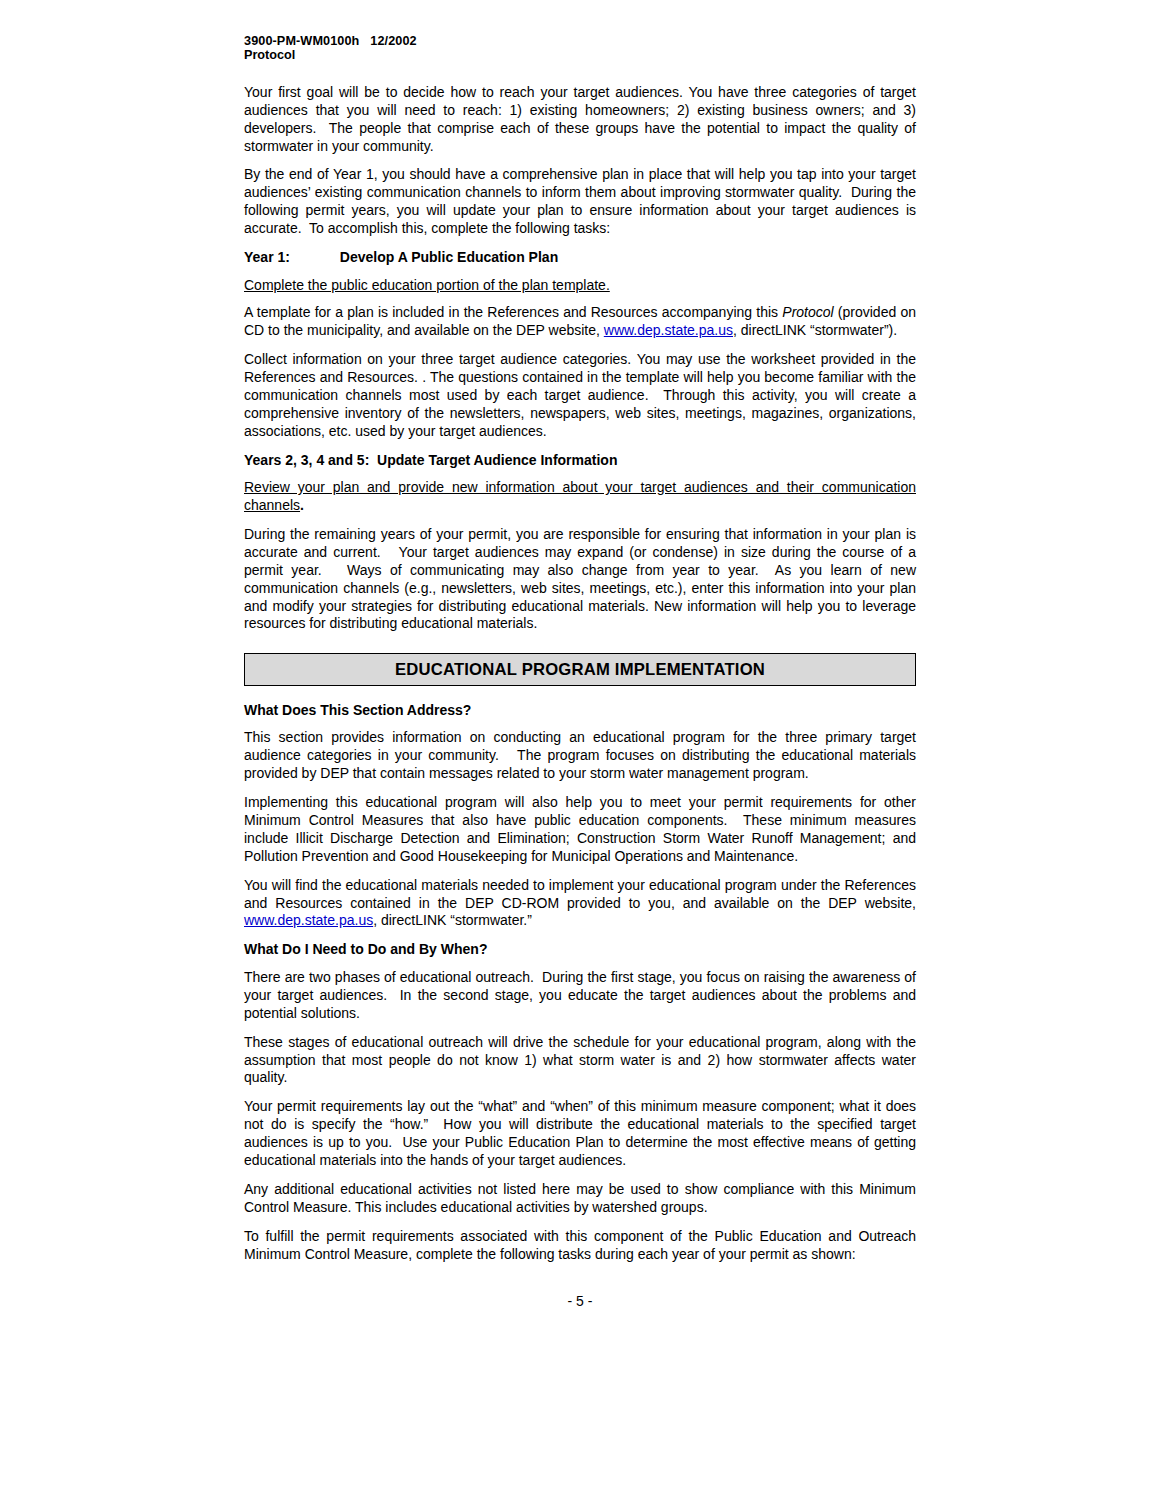3900-PM-WM0100h 12/2002
Protocol
Your first goal will be to decide how to reach your target audiences. You have three categories of target audiences that you will need to reach: 1) existing homeowners; 2) existing business owners; and 3) developers. The people that comprise each of these groups have the potential to impact the quality of stormwater in your community.
By the end of Year 1, you should have a comprehensive plan in place that will help you tap into your target audiences’ existing communication channels to inform them about improving stormwater quality. During the following permit years, you will update your plan to ensure information about your target audiences is accurate. To accomplish this, complete the following tasks:
Year 1: Develop A Public Education Plan
Complete the public education portion of the plan template.
A template for a plan is included in the References and Resources accompanying this Protocol (provided on CD to the municipality, and available on the DEP website, www.dep.state.pa.us, directLINK “stormwater”).
Collect information on your three target audience categories. You may use the worksheet provided in the References and Resources. . The questions contained in the template will help you become familiar with the communication channels most used by each target audience. Through this activity, you will create a comprehensive inventory of the newsletters, newspapers, web sites, meetings, magazines, organizations, associations, etc. used by your target audiences.
Years 2, 3, 4 and 5: Update Target Audience Information
Review your plan and provide new information about your target audiences and their communication channels.
During the remaining years of your permit, you are responsible for ensuring that information in your plan is accurate and current. Your target audiences may expand (or condense) in size during the course of a permit year. Ways of communicating may also change from year to year. As you learn of new communication channels (e.g., newsletters, web sites, meetings, etc.), enter this information into your plan and modify your strategies for distributing educational materials. New information will help you to leverage resources for distributing educational materials.
EDUCATIONAL PROGRAM IMPLEMENTATION
What Does This Section Address?
This section provides information on conducting an educational program for the three primary target audience categories in your community. The program focuses on distributing the educational materials provided by DEP that contain messages related to your storm water management program.
Implementing this educational program will also help you to meet your permit requirements for other Minimum Control Measures that also have public education components. These minimum measures include Illicit Discharge Detection and Elimination; Construction Storm Water Runoff Management; and Pollution Prevention and Good Housekeeping for Municipal Operations and Maintenance.
You will find the educational materials needed to implement your educational program under the References and Resources contained in the DEP CD-ROM provided to you, and available on the DEP website, www.dep.state.pa.us, directLINK “stormwater.”
What Do I Need to Do and By When?
There are two phases of educational outreach. During the first stage, you focus on raising the awareness of your target audiences. In the second stage, you educate the target audiences about the problems and potential solutions.
These stages of educational outreach will drive the schedule for your educational program, along with the assumption that most people do not know 1) what storm water is and 2) how stormwater affects water quality.
Your permit requirements lay out the “what” and “when” of this minimum measure component; what it does not do is specify the “how.” How you will distribute the educational materials to the specified target audiences is up to you. Use your Public Education Plan to determine the most effective means of getting educational materials into the hands of your target audiences.
Any additional educational activities not listed here may be used to show compliance with this Minimum Control Measure. This includes educational activities by watershed groups.
To fulfill the permit requirements associated with this component of the Public Education and Outreach Minimum Control Measure, complete the following tasks during each year of your permit as shown:
- 5 -